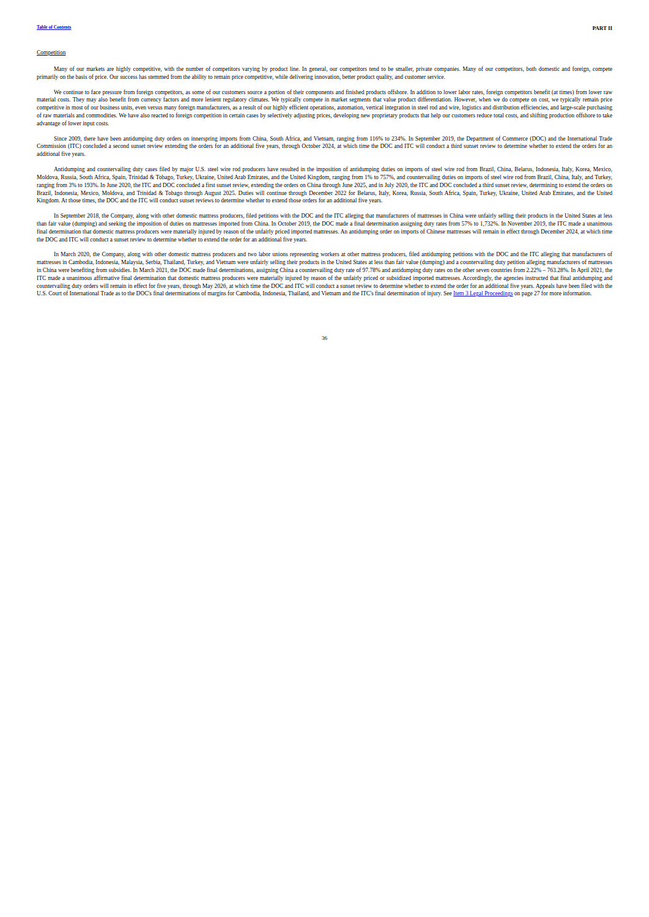Table of Contents PART II
Competition
Many of our markets are highly competitive, with the number of competitors varying by product line. In general, our competitors tend to be smaller, private companies. Many of our competitors, both domestic and foreign, compete primarily on the basis of price. Our success has stemmed from the ability to remain price competitive, while delivering innovation, better product quality, and customer service.
We continue to face pressure from foreign competitors, as some of our customers source a portion of their components and finished products offshore. In addition to lower labor rates, foreign competitors benefit (at times) from lower raw material costs. They may also benefit from currency factors and more lenient regulatory climates. We typically compete in market segments that value product differentiation. However, when we do compete on cost, we typically remain price competitive in most of our business units, even versus many foreign manufacturers, as a result of our highly efficient operations, automation, vertical integration in steel rod and wire, logistics and distribution efficiencies, and large-scale purchasing of raw materials and commodities. We have also reacted to foreign competition in certain cases by selectively adjusting prices, developing new proprietary products that help our customers reduce total costs, and shifting production offshore to take advantage of lower input costs.
Since 2009, there have been antidumping duty orders on innerspring imports from China, South Africa, and Vietnam, ranging from 116% to 234%. In September 2019, the Department of Commerce (DOC) and the International Trade Commission (ITC) concluded a second sunset review extending the orders for an additional five years, through October 2024, at which time the DOC and ITC will conduct a third sunset review to determine whether to extend the orders for an additional five years.
Antidumping and countervailing duty cases filed by major U.S. steel wire rod producers have resulted in the imposition of antidumping duties on imports of steel wire rod from Brazil, China, Belarus, Indonesia, Italy, Korea, Mexico, Moldova, Russia, South Africa, Spain, Trinidad & Tobago, Turkey, Ukraine, United Arab Emirates, and the United Kingdom, ranging from 1% to 757%, and countervailing duties on imports of steel wire rod from Brazil, China, Italy, and Turkey, ranging from 3% to 193%. In June 2020, the ITC and DOC concluded a first sunset review, extending the orders on China through June 2025, and in July 2020, the ITC and DOC concluded a third sunset review, determining to extend the orders on Brazil, Indonesia, Mexico, Moldova, and Trinidad & Tobago through August 2025. Duties will continue through December 2022 for Belarus, Italy, Korea, Russia, South Africa, Spain, Turkey, Ukraine, United Arab Emirates, and the United Kingdom. At those times, the DOC and the ITC will conduct sunset reviews to determine whether to extend those orders for an additional five years.
In September 2018, the Company, along with other domestic mattress producers, filed petitions with the DOC and the ITC alleging that manufacturers of mattresses in China were unfairly selling their products in the United States at less than fair value (dumping) and seeking the imposition of duties on mattresses imported from China. In October 2019, the DOC made a final determination assigning duty rates from 57% to 1,732%. In November 2019, the ITC made a unanimous final determination that domestic mattress producers were materially injured by reason of the unfairly priced imported mattresses. An antidumping order on imports of Chinese mattresses will remain in effect through December 2024, at which time the DOC and ITC will conduct a sunset review to determine whether to extend the order for an additional five years.
In March 2020, the Company, along with other domestic mattress producers and two labor unions representing workers at other mattress producers, filed antidumping petitions with the DOC and the ITC alleging that manufacturers of mattresses in Cambodia, Indonesia, Malaysia, Serbia, Thailand, Turkey, and Vietnam were unfairly selling their products in the United States at less than fair value (dumping) and a countervailing duty petition alleging manufacturers of mattresses in China were benefiting from subsidies. In March 2021, the DOC made final determinations, assigning China a countervailing duty rate of 97.78% and antidumping duty rates on the other seven countries from 2.22% – 763.28%. In April 2021, the ITC made a unanimous affirmative final determination that domestic mattress producers were materially injured by reason of the unfairly priced or subsidized imported mattresses. Accordingly, the agencies instructed that final antidumping and countervailing duty orders will remain in effect for five years, through May 2026, at which time the DOC and ITC will conduct a sunset review to determine whether to extend the order for an additional five years. Appeals have been filed with the U.S. Court of International Trade as to the DOC's final determinations of margins for Cambodia, Indonesia, Thailand, and Vietnam and the ITC's final determination of injury. See Item 3 Legal Proceedings on page 27 for more information.
36